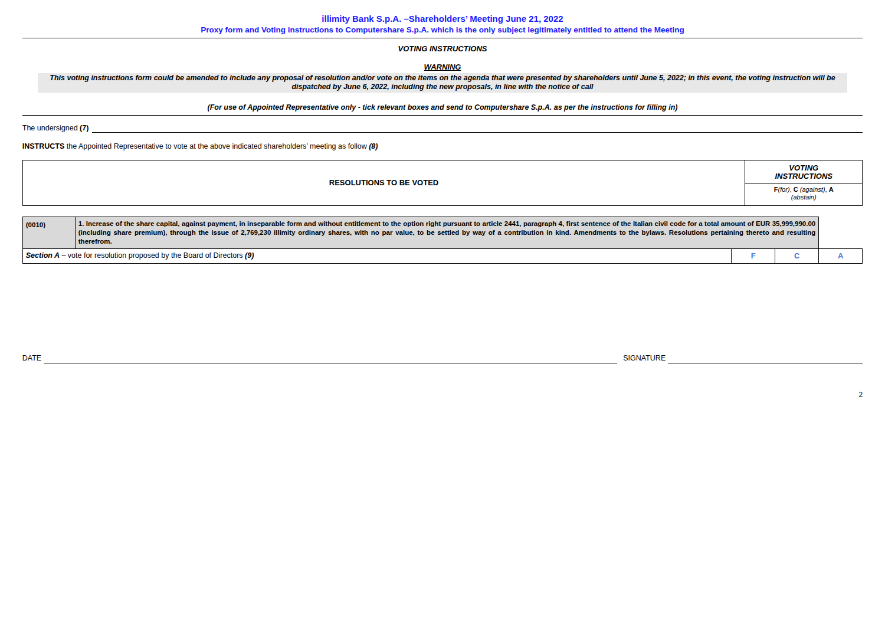illimity Bank S.p.A. –Shareholders’ Meeting June 21, 2022
Proxy form and Voting instructions to Computershare S.p.A. which is the only subject legitimately entitled to attend the Meeting
VOTING INSTRUCTIONS
WARNING
This voting instructions form could be amended to include any proposal of resolution and/or vote on the items on the agenda that were presented by shareholders until June 5, 2022; in this event, the voting instruction will be dispatched by June 6, 2022, including the new proposals, in line with the notice of call
(For use of Appointed Representative only - tick relevant boxes and send to Computershare S.p.A. as per the instructions for filling in)
The undersigned (7)
INSTRUCTS the Appointed Representative to vote at the above indicated shareholders’ meeting as follow (8)
| RESOLUTIONS TO BE VOTED | VOTING INSTRUCTIONS F (for) , C (against) , A (abstain) |
| (0010) | 1. Increase of the share capital, against payment, in inseparable form and without entitlement to the option right pursuant to article 2441, paragraph 4, first sentence of the Italian civil code for a total amount of EUR 35,999,990.00 (including share premium), through the issue of 2,769,230 illimity ordinary shares, with no par value, to be settled by way of a contribution in kind. Amendments to the bylaws. Resolutions pertaining thereto and resulting therefrom. |
| Section A – vote for resolution proposed by the Board of Directors (9) | F | C | A |
DATE
SIGNATURE
2